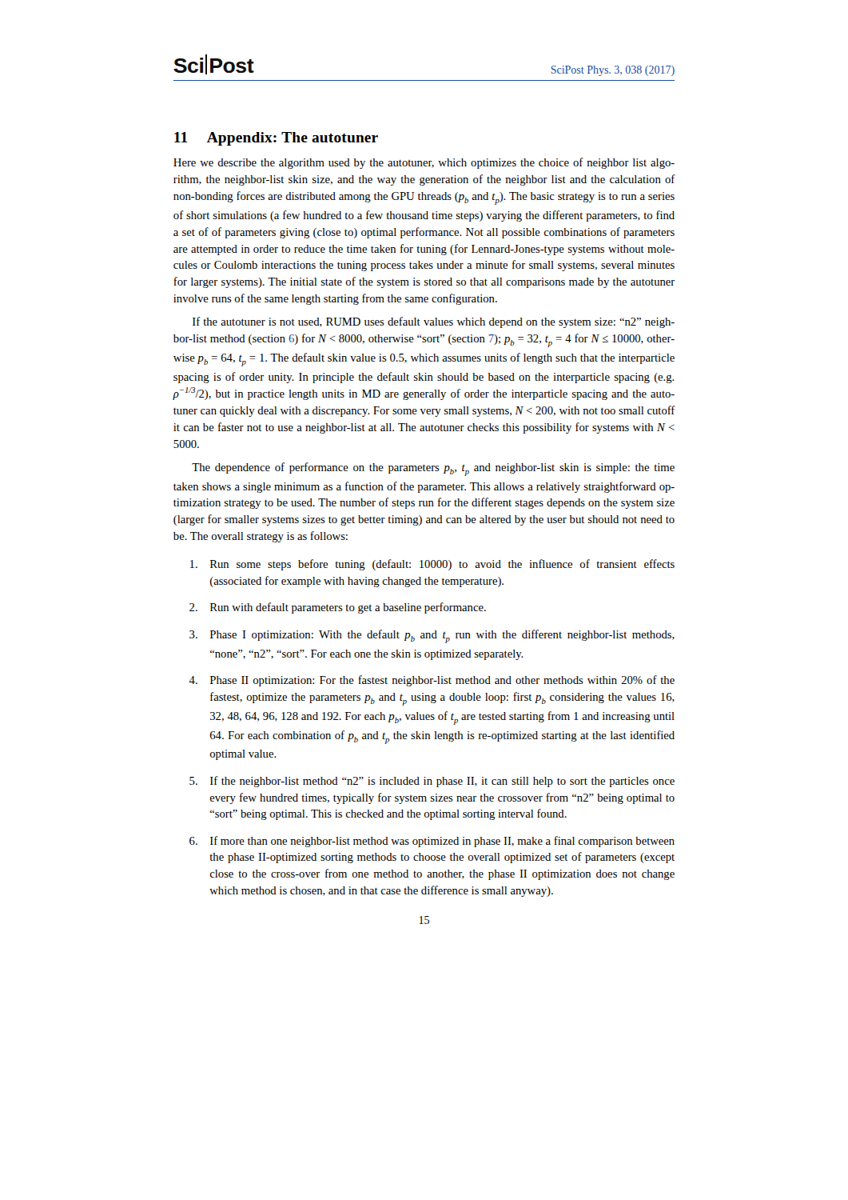Sci Post
SciPost Phys. 3, 038 (2017)
11 Appendix: The autotuner
Here we describe the algorithm used by the autotuner, which optimizes the choice of neighbor list algorithm, the neighbor-list skin size, and the way the generation of the neighbor list and the calculation of non-bonding forces are distributed among the GPU threads (pb and tp). The basic strategy is to run a series of short simulations (a few hundred to a few thousand time steps) varying the different parameters, to find a set of of parameters giving (close to) optimal performance. Not all possible combinations of parameters are attempted in order to reduce the time taken for tuning (for Lennard-Jones-type systems without molecules or Coulomb interactions the tuning process takes under a minute for small systems, several minutes for larger systems). The initial state of the system is stored so that all comparisons made by the autotuner involve runs of the same length starting from the same configuration.
If the autotuner is not used, RUMD uses default values which depend on the system size: “n2” neighbor-list method (section 6) for N < 8000, otherwise “sort” (section 7); pb = 32, tp = 4 for N ≤ 10000, otherwise pb = 64, tp = 1. The default skin value is 0.5, which assumes units of length such that the interparticle spacing is of order unity. In principle the default skin should be based on the interparticle spacing (e.g. ρ−1/3/2), but in practice length units in MD are generally of order the interparticle spacing and the autotuner can quickly deal with a discrepancy. For some very small systems, N < 200, with not too small cutoff it can be faster not to use a neighbor-list at all. The autotuner checks this possibility for systems with N < 5000.
The dependence of performance on the parameters pb, tp and neighbor-list skin is simple: the time taken shows a single minimum as a function of the parameter. This allows a relatively straightforward optimization strategy to be used. The number of steps run for the different stages depends on the system size (larger for smaller systems sizes to get better timing) and can be altered by the user but should not need to be. The overall strategy is as follows:
Run some steps before tuning (default: 10000) to avoid the influence of transient effects (associated for example with having changed the temperature).
Run with default parameters to get a baseline performance.
Phase I optimization: With the default pb and tp run with the different neighbor-list methods, “none”, “n2”, “sort”. For each one the skin is optimized separately.
Phase II optimization: For the fastest neighbor-list method and other methods within 20% of the fastest, optimize the parameters pb and tp using a double loop: first pb considering the values 16, 32, 48, 64, 96, 128 and 192. For each pb, values of tp are tested starting from 1 and increasing until 64. For each combination of pb and tp the skin length is re-optimized starting at the last identified optimal value.
If the neighbor-list method “n2” is included in phase II, it can still help to sort the particles once every few hundred times, typically for system sizes near the crossover from “n2” being optimal to “sort” being optimal. This is checked and the optimal sorting interval found.
If more than one neighbor-list method was optimized in phase II, make a final comparison between the phase II-optimized sorting methods to choose the overall optimized set of parameters (except close to the cross-over from one method to another, the phase II optimization does not change which method is chosen, and in that case the difference is small anyway).
15